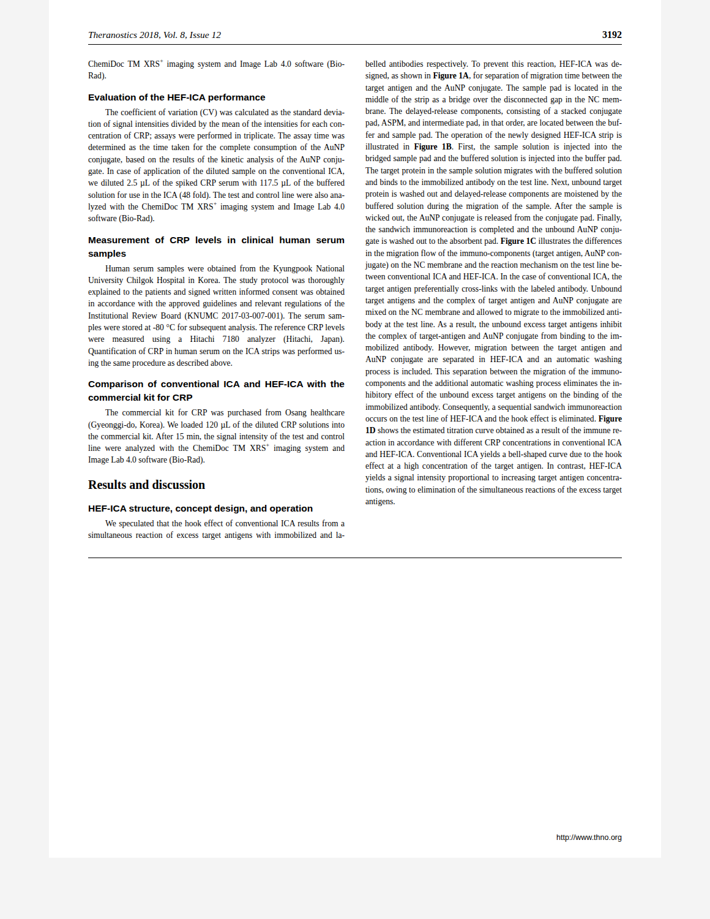Theranostics 2018, Vol. 8, Issue 12
3192
ChemiDoc TM XRS+ imaging system and Image Lab 4.0 software (Bio-Rad).
Evaluation of the HEF-ICA performance
The coefficient of variation (CV) was calculated as the standard deviation of signal intensities divided by the mean of the intensities for each concentration of CRP; assays were performed in triplicate. The assay time was determined as the time taken for the complete consumption of the AuNP conjugate, based on the results of the kinetic analysis of the AuNP conjugate. In case of application of the diluted sample on the conventional ICA, we diluted 2.5 µL of the spiked CRP serum with 117.5 µL of the buffered solution for use in the ICA (48 fold). The test and control line were also analyzed with the ChemiDoc TM XRS+ imaging system and Image Lab 4.0 software (Bio-Rad).
Measurement of CRP levels in clinical human serum samples
Human serum samples were obtained from the Kyungpook National University Chilgok Hospital in Korea. The study protocol was thoroughly explained to the patients and signed written informed consent was obtained in accordance with the approved guidelines and relevant regulations of the Institutional Review Board (KNUMC 2017-03-007-001). The serum samples were stored at -80 °C for subsequent analysis. The reference CRP levels were measured using a Hitachi 7180 analyzer (Hitachi, Japan). Quantification of CRP in human serum on the ICA strips was performed using the same procedure as described above.
Comparison of conventional ICA and HEF-ICA with the commercial kit for CRP
The commercial kit for CRP was purchased from Osang healthcare (Gyeonggi-do, Korea). We loaded 120 µL of the diluted CRP solutions into the commercial kit. After 15 min, the signal intensity of the test and control line were analyzed with the ChemiDoc TM XRS+ imaging system and Image Lab 4.0 software (Bio-Rad).
Results and discussion
HEF-ICA structure, concept design, and operation
We speculated that the hook effect of conventional ICA results from a simultaneous reaction of excess target antigens with immobilized and labelled antibodies respectively. To prevent this reaction, HEF-ICA was designed, as shown in Figure 1A, for separation of migration time between the target antigen and the AuNP conjugate. The sample pad is located in the middle of the strip as a bridge over the disconnected gap in the NC membrane. The delayed-release components, consisting of a stacked conjugate pad, ASPM, and intermediate pad, in that order, are located between the buffer and sample pad. The operation of the newly designed HEF-ICA strip is illustrated in Figure 1B. First, the sample solution is injected into the bridged sample pad and the buffered solution is injected into the buffer pad. The target protein in the sample solution migrates with the buffered solution and binds to the immobilized antibody on the test line. Next, unbound target protein is washed out and delayed-release components are moistened by the buffered solution during the migration of the sample. After the sample is wicked out, the AuNP conjugate is released from the conjugate pad. Finally, the sandwich immunoreaction is completed and the unbound AuNP conjugate is washed out to the absorbent pad. Figure 1C illustrates the differences in the migration flow of the immuno-components (target antigen, AuNP conjugate) on the NC membrane and the reaction mechanism on the test line between conventional ICA and HEF-ICA. In the case of conventional ICA, the target antigen preferentially cross-links with the labeled antibody. Unbound target antigens and the complex of target antigen and AuNP conjugate are mixed on the NC membrane and allowed to migrate to the immobilized antibody at the test line. As a result, the unbound excess target antigens inhibit the complex of target-antigen and AuNP conjugate from binding to the immobilized antibody. However, migration between the target antigen and AuNP conjugate are separated in HEF-ICA and an automatic washing process is included. This separation between the migration of the immuno-components and the additional automatic washing process eliminates the inhibitory effect of the unbound excess target antigens on the binding of the immobilized antibody. Consequently, a sequential sandwich immunoreaction occurs on the test line of HEF-ICA and the hook effect is eliminated. Figure 1D shows the estimated titration curve obtained as a result of the immune reaction in accordance with different CRP concentrations in conventional ICA and HEF-ICA. Conventional ICA yields a bell-shaped curve due to the hook effect at a high concentration of the target antigen. In contrast, HEF-ICA yields a signal intensity proportional to increasing target antigen concentrations, owing to elimination of the simultaneous reactions of the excess target antigens.
http://www.thno.org